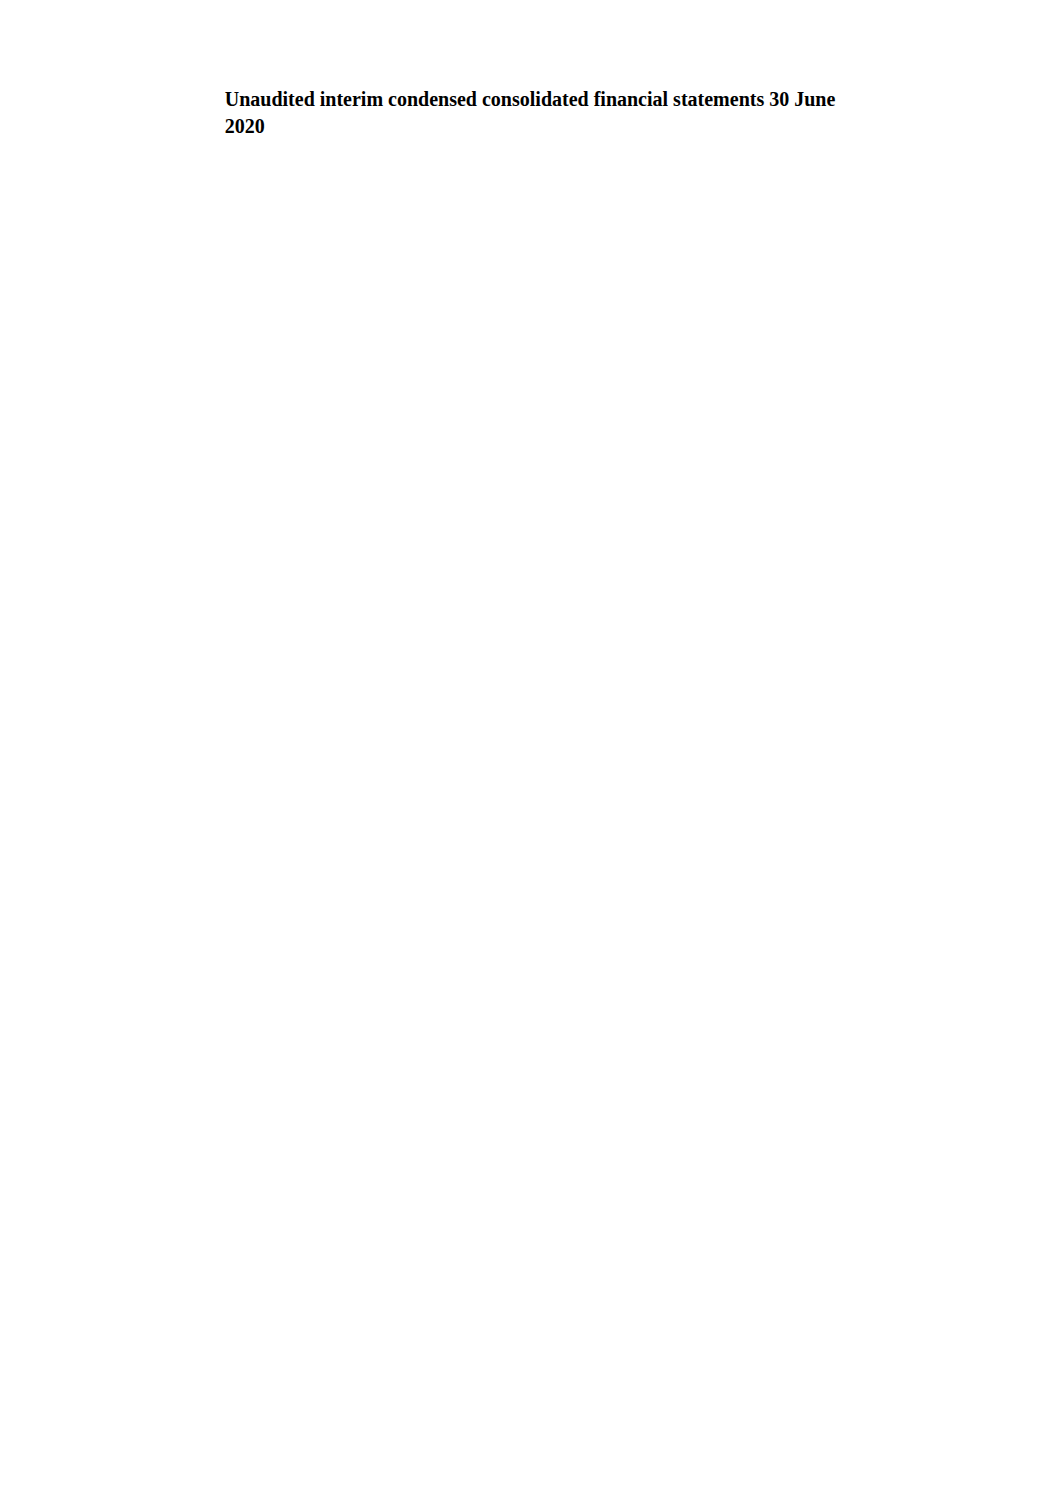Unaudited interim condensed consolidated financial statements 30 June 2020